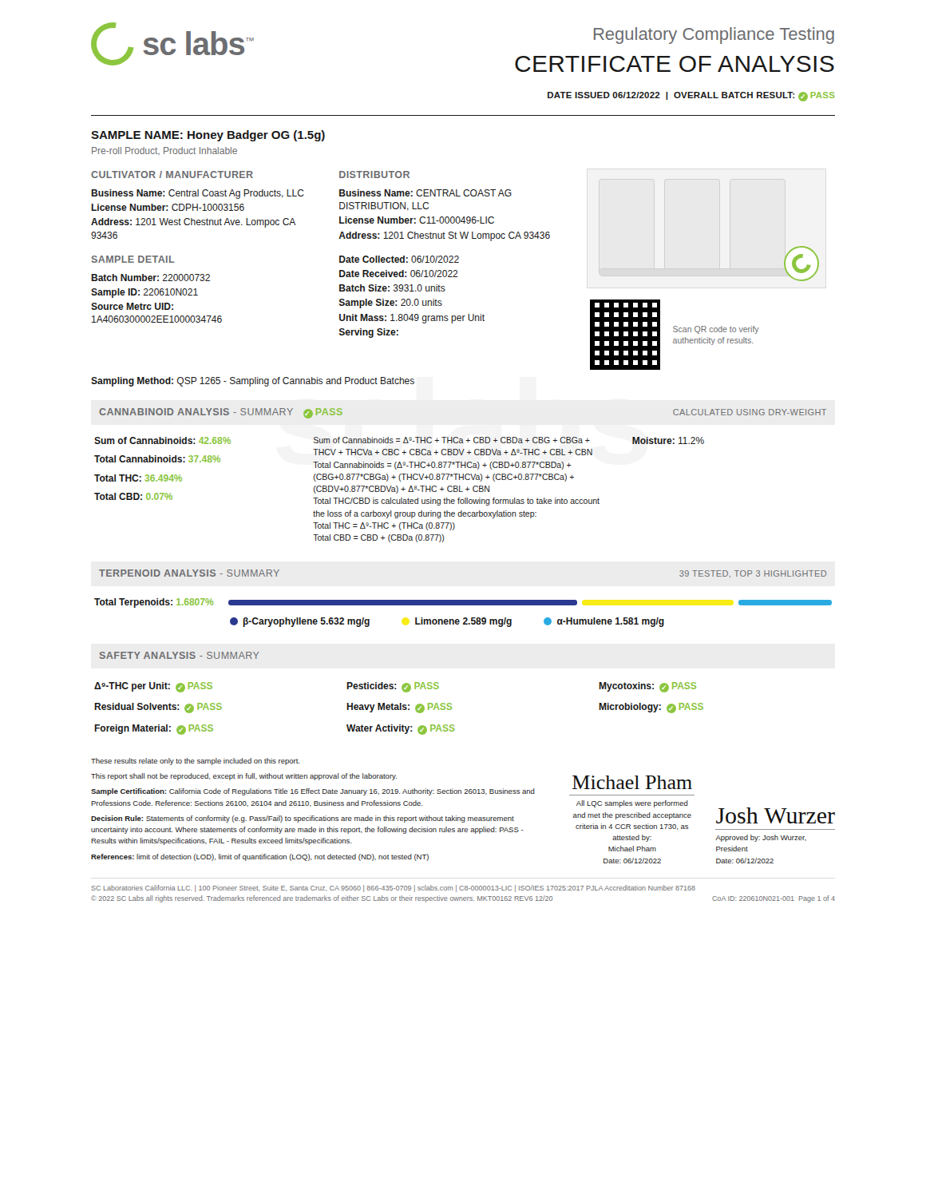sclabs
sc labs™
Regulatory Compliance Testing
CERTIFICATE OF ANALYSIS
DATE ISSUED 06/12/2022 | OVERALL BATCH RESULT: ✓PASS
SAMPLE NAME: Honey Badger OG (1.5g)
Pre-roll Product, Product Inhalable
Cultivator / Manufacturer
Business Name: Central Coast Ag Products, LLC
License Number: CDPH-10003156
Address: 1201 West Chestnut Ave. Lompoc CA 93436
Sample Detail
Batch Number: 220000732
Sample ID: 220610N021
Source Metrc UID:
1A4060300002EE1000034746
Distributor
Business Name: CENTRAL COAST AG DISTRIBUTION, LLC
License Number: C11-0000496-LIC
Address: 1201 Chestnut St W Lompoc CA 93436
Date Collected: 06/10/2022
Date Received: 06/10/2022
Batch Size: 3931.0 units
Sample Size: 20.0 units
Unit Mass: 1.8049 grams per Unit
Serving Size:
Scan QR code to verify authenticity of results.
Sampling Method: QSP 1265 - Sampling of Cannabis and Product Batches
Cannabinoid Analysis - summary ✓PASS
Calculated using dry-weight
Sum of Cannabinoids: 42.68%
Total Cannabinoids: 37.48%
Total THC: 36.494%
Total CBD: 0.07%
Sum of Cannabinoids = Δ⁹-THC + THCa + CBD + CBDa + CBG + CBGa + THCV + THCVa + CBC + CBCa + CBDV + CBDVa + Δ⁸-THC + CBL + CBN
Total Cannabinoids = (Δ⁹-THC+0.877*THCa) + (CBD+0.877*CBDa) + (CBG+0.877*CBGa) + (THCV+0.877*THCVa) + (CBC+0.877*CBCa) + (CBDV+0.877*CBDVa) + Δ⁸-THC + CBL + CBN
Total THC/CBD is calculated using the following formulas to take into account the loss of a carboxyl group during the decarboxylation step:
Total THC = Δ⁹-THC + (THCa (0.877))
Total CBD = CBD + (CBDa (0.877))
Moisture: 11.2%
Terpenoid Analysis - summary
39 tested, top 3 highlighted
Total Terpenoids: 1.6807%
β-Caryophyllene 5.632 mg/g
Limonene 2.589 mg/g
α-Humulene 1.581 mg/g
Safety Analysis - summary
Δ⁹-THC per Unit:✓PASS
Pesticides:✓PASS
Mycotoxins:✓PASS
Residual Solvents:✓PASS
Heavy Metals:✓PASS
Microbiology:✓PASS
Foreign Material:✓PASS
Water Activity:✓PASS
These results relate only to the sample included on this report.
This report shall not be reproduced, except in full, without written approval of the laboratory.
Sample Certification: California Code of Regulations Title 16 Effect Date January 16, 2019. Authority: Section 26013, Business and Professions Code. Reference: Sections 26100, 26104 and 26110, Business and Professions Code.
Decision Rule: Statements of conformity (e.g. Pass/Fail) to specifications are made in this report without taking measurement uncertainty into account. Where statements of conformity are made in this report, the following decision rules are applied: PASS - Results within limits/specifications, FAIL - Results exceed limits/specifications.
References: limit of detection (LOD), limit of quantification (LOQ), not detected (ND), not tested (NT)
Michael Pham
All LQC samples were performed and met the prescribed acceptance criteria in 4 CCR section 1730, as attested by:
Michael Pham
Date: 06/12/2022
Josh Wurzer
Approved by: Josh Wurzer, President
Date: 06/12/2022
SC Laboratories California LLC. | 100 Pioneer Street, Suite E, Santa Cruz, CA 95060 | 866-435-0709 | sclabs.com | C8-0000013-LIC | ISO/IES 17025:2017 PJLA Accreditation Number 87168
© 2022 SC Labs all rights reserved. Trademarks referenced are trademarks of either SC Labs or their respective owners. MKT00162 REV6 12/20
CoA ID: 220610N021-001 Page 1 of 4